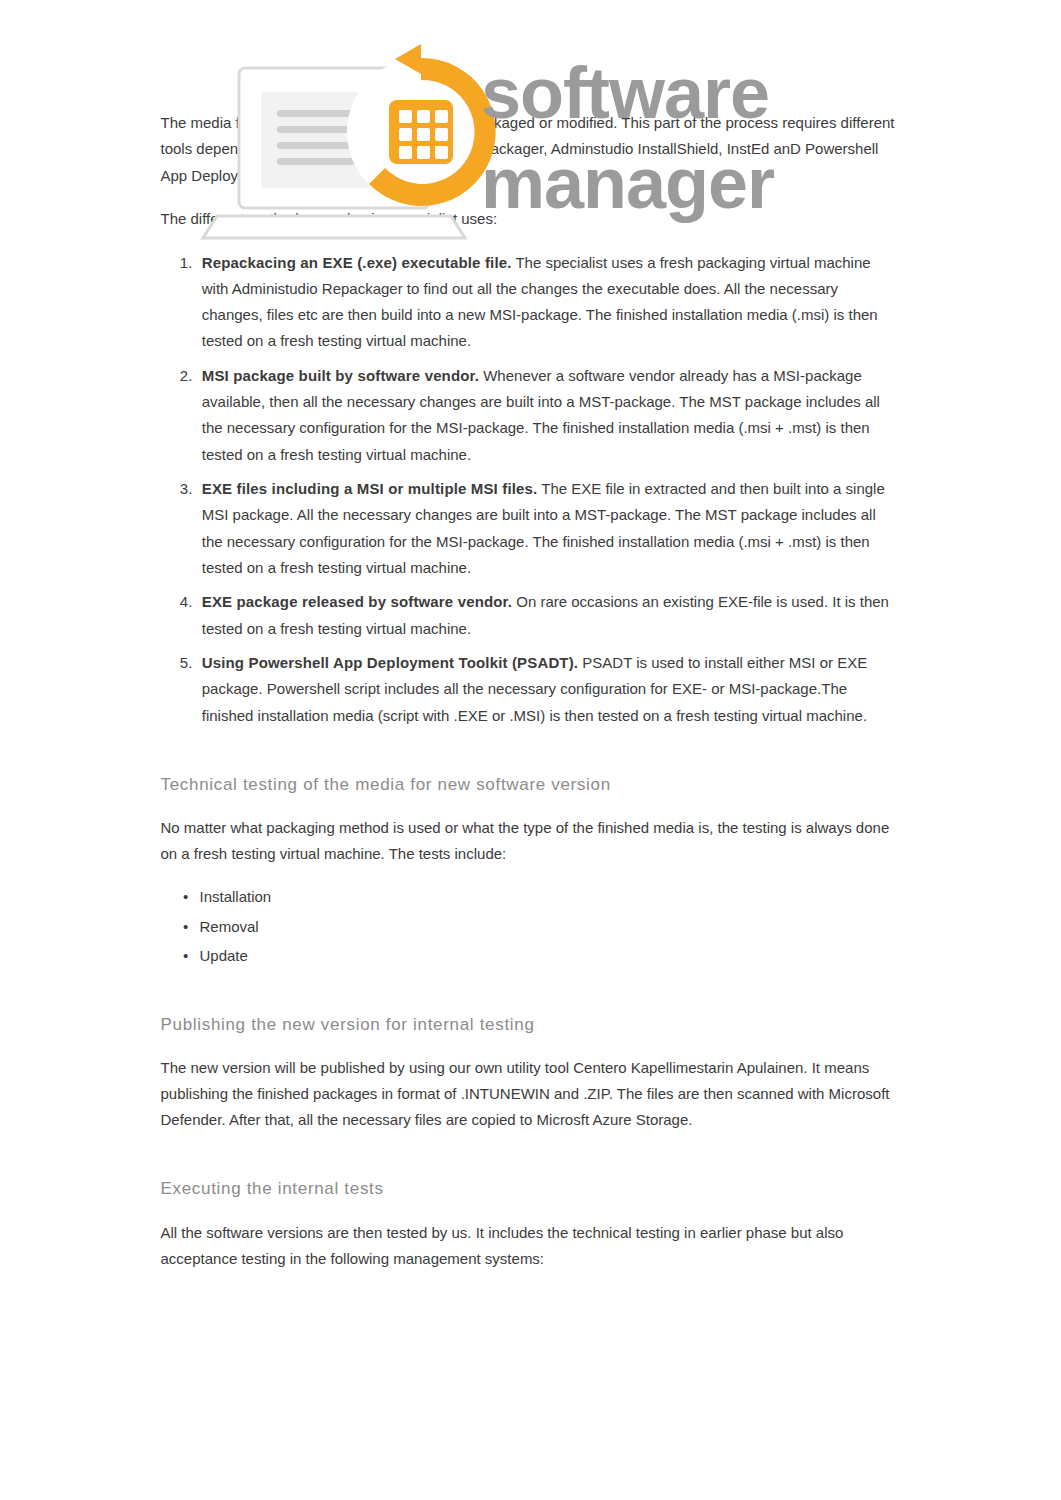software manager
The media for the new version is then either repackaged or modified. This part of the process requires different tools depending on the method: AdminStudio Repackager, Adminstudio InstallShield, InstEd anD Powershell App Deployment Toolkit.
The different methods a packaging specialist uses:
Repackacing an EXE (.exe) executable file. The specialist uses a fresh packaging virtual machine with Administudio Repackager to find out all the changes the executable does. All the necessary changes, files etc are then build into a new MSI-package. The finished installation media (.msi) is then tested on a fresh testing virtual machine.
MSI package built by software vendor. Whenever a software vendor already has a MSI-package available, then all the necessary changes are built into a MST-package. The MST package includes all the necessary configuration for the MSI-package. The finished installation media (.msi + .mst) is then tested on a fresh testing virtual machine.
EXE files including a MSI or multiple MSI files. The EXE file in extracted and then built into a single MSI package. All the necessary changes are built into a MST-package. The MST package includes all the necessary configuration for the MSI-package. The finished installation media (.msi + .mst) is then tested on a fresh testing virtual machine.
EXE package released by software vendor. On rare occasions an existing EXE-file is used. It is then tested on a fresh testing virtual machine.
Using Powershell App Deployment Toolkit (PSADT). PSADT is used to install either MSI or EXE package. Powershell script includes all the necessary configuration for EXE- or MSI-package.The finished installation media (script with .EXE or .MSI) is then tested on a fresh testing virtual machine.
Technical testing of the media for new software version
No matter what packaging method is used or what the type of the finished media is, the testing is always done on a fresh testing virtual machine. The tests include:
Installation
Removal
Update
Publishing the new version for internal testing
The new version will be published by using our own utility tool Centero Kapellimestarin Apulainen. It means publishing the finished packages in format of .INTUNEWIN and .ZIP. The files are then scanned with Microsoft Defender. After that, all the necessary files are copied to Microsft Azure Storage.
Executing the internal tests
All the software versions are then tested by us. It includes the technical testing in earlier phase but also acceptance testing in the following management systems: